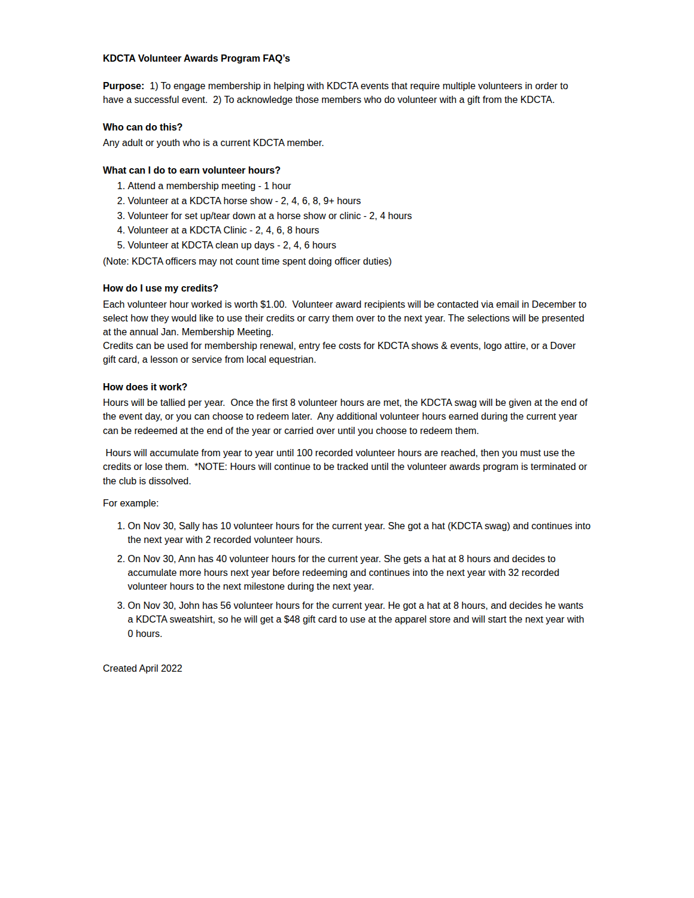KDCTA Volunteer Awards Program FAQ’s
Purpose: 1) To engage membership in helping with KDCTA events that require multiple volunteers in order to have a successful event. 2) To acknowledge those members who do volunteer with a gift from the KDCTA.
Who can do this?
Any adult or youth who is a current KDCTA member.
What can I do to earn volunteer hours?
Attend a membership meeting - 1 hour
Volunteer at a KDCTA horse show - 2, 4, 6, 8, 9+ hours
Volunteer for set up/tear down at a horse show or clinic - 2, 4 hours
Volunteer at a KDCTA Clinic - 2, 4, 6, 8 hours
Volunteer at KDCTA clean up days - 2, 4, 6 hours
(Note: KDCTA officers may not count time spent doing officer duties)
How do I use my credits?
Each volunteer hour worked is worth $1.00. Volunteer award recipients will be contacted via email in December to select how they would like to use their credits or carry them over to the next year. The selections will be presented at the annual Jan. Membership Meeting.
Credits can be used for membership renewal, entry fee costs for KDCTA shows & events, logo attire, or a Dover gift card, a lesson or service from local equestrian.
How does it work?
Hours will be tallied per year. Once the first 8 volunteer hours are met, the KDCTA swag will be given at the end of the event day, or you can choose to redeem later. Any additional volunteer hours earned during the current year can be redeemed at the end of the year or carried over until you choose to redeem them.
Hours will accumulate from year to year until 100 recorded volunteer hours are reached, then you must use the credits or lose them. *NOTE: Hours will continue to be tracked until the volunteer awards program is terminated or the club is dissolved.
For example:
On Nov 30, Sally has 10 volunteer hours for the current year. She got a hat (KDCTA swag) and continues into the next year with 2 recorded volunteer hours.
On Nov 30, Ann has 40 volunteer hours for the current year. She gets a hat at 8 hours and decides to accumulate more hours next year before redeeming and continues into the next year with 32 recorded volunteer hours to the next milestone during the next year.
On Nov 30, John has 56 volunteer hours for the current year. He got a hat at 8 hours, and decides he wants a KDCTA sweatshirt, so he will get a $48 gift card to use at the apparel store and will start the next year with 0 hours.
Created April 2022